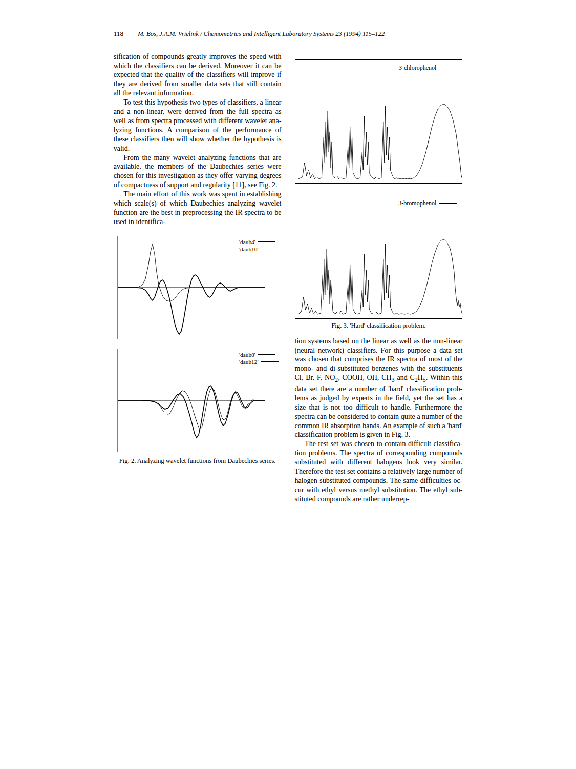118 M. Bos, J.A.M. Vrielink / Chemometrics and Intelligent Laboratory Systems 23 (1994) 115–122
sification of compounds greatly improves the speed with which the classifiers can be derived. Moreover it can be expected that the quality of the classifiers will improve if they are derived from smaller data sets that still contain all the relevant information.
To test this hypothesis two types of classifiers, a linear and a non-linear, were derived from the full spectra as well as from spectra processed with different wavelet analyzing functions. A comparison of the performance of these classifiers then will show whether the hypothesis is valid.
From the many wavelet analyzing functions that are available, the members of the Daubechies series were chosen for this investigation as they offer varying degrees of compactness of support and regularity [11], see Fig. 2.
The main effort of this work was spent in establishing which scale(s) of which Daubechies analyzing wavelet function are the best in preprocessing the IR spectra to be used in identifica-
'daub4'
'daub10'
'daub8'
'daub12'
Fig. 2. Analyzing wavelet functions from Daubechies series.
3-chlorophenol
3-bromophenol
Fig. 3. 'Hard' classification problem.
tion systems based on the linear as well as the non-linear (neural network) classifiers. For this purpose a data set was chosen that comprises the IR spectra of most of the mono- and di-substituted benzenes with the substituents Cl, Br, F, NO2, COOH, OH, CH3 and C2H5. Within this data set there are a number of 'hard' classification problems as judged by experts in the field, yet the set has a size that is not too difficult to handle. Furthermore the spectra can be considered to contain quite a number of the common IR absorption bands. An example of such a 'hard' classification problem is given in Fig. 3.
The test set was chosen to contain difficult classification problems. The spectra of corresponding compounds substituted with different halogens look very similar. Therefore the test set contains a relatively large number of halogen substituted compounds. The same difficulties occur with ethyl versus methyl substitution. The ethyl substituted compounds are rather underrep-